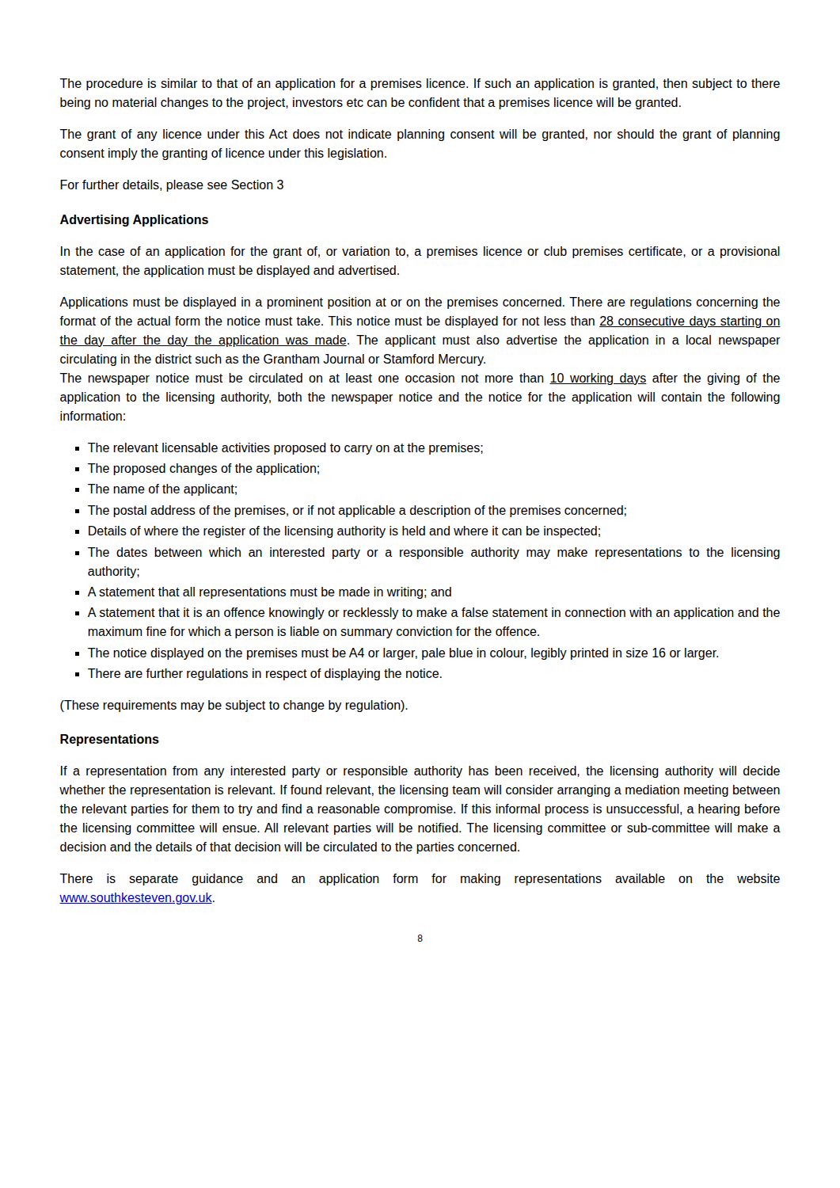The procedure is similar to that of an application for a premises licence. If such an application is granted, then subject to there being no material changes to the project, investors etc can be confident that a premises licence will be granted.
The grant of any licence under this Act does not indicate planning consent will be granted, nor should the grant of planning consent imply the granting of licence under this legislation.
For further details, please see Section 3
Advertising Applications
In the case of an application for the grant of, or variation to, a premises licence or club premises certificate, or a provisional statement, the application must be displayed and advertised.
Applications must be displayed in a prominent position at or on the premises concerned. There are regulations concerning the format of the actual form the notice must take. This notice must be displayed for not less than 28 consecutive days starting on the day after the day the application was made. The applicant must also advertise the application in a local newspaper circulating in the district such as the Grantham Journal or Stamford Mercury.
The newspaper notice must be circulated on at least one occasion not more than 10 working days after the giving of the application to the licensing authority, both the newspaper notice and the notice for the application will contain the following information:
The relevant licensable activities proposed to carry on at the premises;
The proposed changes of the application;
The name of the applicant;
The postal address of the premises, or if not applicable a description of the premises concerned;
Details of where the register of the licensing authority is held and where it can be inspected;
The dates between which an interested party or a responsible authority may make representations to the licensing authority;
A statement that all representations must be made in writing; and
A statement that it is an offence knowingly or recklessly to make a false statement in connection with an application and the maximum fine for which a person is liable on summary conviction for the offence.
The notice displayed on the premises must be A4 or larger, pale blue in colour, legibly printed in size 16 or larger.
There are further regulations in respect of displaying the notice.
(These requirements may be subject to change by regulation).
Representations
If a representation from any interested party or responsible authority has been received, the licensing authority will decide whether the representation is relevant. If found relevant, the licensing team will consider arranging a mediation meeting between the relevant parties for them to try and find a reasonable compromise. If this informal process is unsuccessful, a hearing before the licensing committee will ensue. All relevant parties will be notified. The licensing committee or sub-committee will make a decision and the details of that decision will be circulated to the parties concerned.
There is separate guidance and an application form for making representations available on the website www.southkesteven.gov.uk.
8